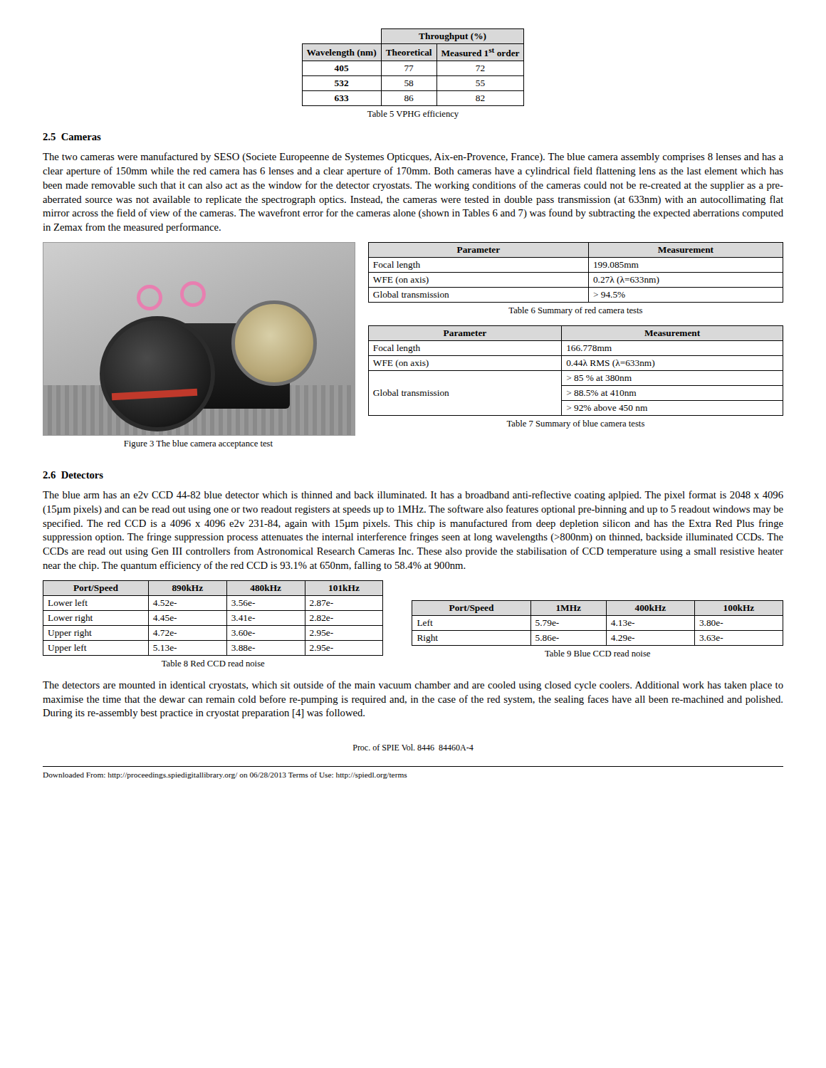| | Throughput (%) |
| --- | --- |
| Wavelength (nm) | Theoretical | Measured 1 st order |
| 405 | 77 | 72 |
| 532 | 58 | 55 |
| 633 | 86 | 82 |
Table 5 VPHG efficiency
2.5 Cameras
The two cameras were manufactured by SESO (Societe Europeenne de Systemes Opticques, Aix-en-Provence, France). The blue camera assembly comprises 8 lenses and has a clear aperture of 150mm while the red camera has 6 lenses and a clear aperture of 170mm. Both cameras have a cylindrical field flattening lens as the last element which has been made removable such that it can also act as the window for the detector cryostats. The working conditions of the cameras could not be re-created at the supplier as a pre-aberrated source was not available to replicate the spectrograph optics. Instead, the cameras were tested in double pass transmission (at 633nm) with an autocollimating flat mirror across the field of view of the cameras. The wavefront error for the cameras alone (shown in Tables 6 and 7) was found by subtracting the expected aberrations computed in Zemax from the measured performance.
Figure 3 The blue camera acceptance test
| Parameter | Measurement |
| --- | --- |
| Focal length | 199.085mm |
| WFE (on axis) | 0.27λ (λ=633nm) |
| Global transmission | > 94.5% |
Table 6 Summary of red camera tests
| Parameter | Measurement |
| --- | --- |
| Focal length | 166.778mm |
| WFE (on axis) | 0.44λ RMS (λ=633nm) |
| Global transmission | > 85 % at 380nm |
| > 88.5% at 410nm |
| > 92% above 450 nm |
Table 7 Summary of blue camera tests
2.6 Detectors
The blue arm has an e2v CCD 44-82 blue detector which is thinned and back illuminated. It has a broadband anti-reflective coating aplpied. The pixel format is 2048 x 4096 (15µm pixels) and can be read out using one or two readout registers at speeds up to 1MHz. The software also features optional pre-binning and up to 5 readout windows may be specified. The red CCD is a 4096 x 4096 e2v 231-84, again with 15µm pixels. This chip is manufactured from deep depletion silicon and has the Extra Red Plus fringe suppression option. The fringe suppression process attenuates the internal interference fringes seen at long wavelengths (>800nm) on thinned, backside illuminated CCDs. The CCDs are read out using Gen III controllers from Astronomical Research Cameras Inc. These also provide the stabilisation of CCD temperature using a small resistive heater near the chip. The quantum efficiency of the red CCD is 93.1% at 650nm, falling to 58.4% at 900nm.
| Port/Speed | 890kHz | 480kHz | 101kHz |
| --- | --- | --- | --- |
| Lower left | 4.52e- | 3.56e- | 2.87e- |
| Lower right | 4.45e- | 3.41e- | 2.82e- |
| Upper right | 4.72e- | 3.60e- | 2.95e- |
| Upper left | 5.13e- | 3.88e- | 2.95e- |
Table 8 Red CCD read noise
| Port/Speed | 1MHz | 400kHz | 100kHz |
| --- | --- | --- | --- |
| Left | 5.79e- | 4.13e- | 3.80e- |
| Right | 5.86e- | 4.29e- | 3.63e- |
Table 9 Blue CCD read noise
The detectors are mounted in identical cryostats, which sit outside of the main vacuum chamber and are cooled using closed cycle coolers. Additional work has taken place to maximise the time that the dewar can remain cold before re-pumping is required and, in the case of the red system, the sealing faces have all been re-machined and polished. During its re-assembly best practice in cryostat preparation [4] was followed.
Proc. of SPIE Vol. 8446 84460A-4
Downloaded From: http://proceedings.spiedigitallibrary.org/ on 06/28/2013 Terms of Use: http://spiedl.org/terms